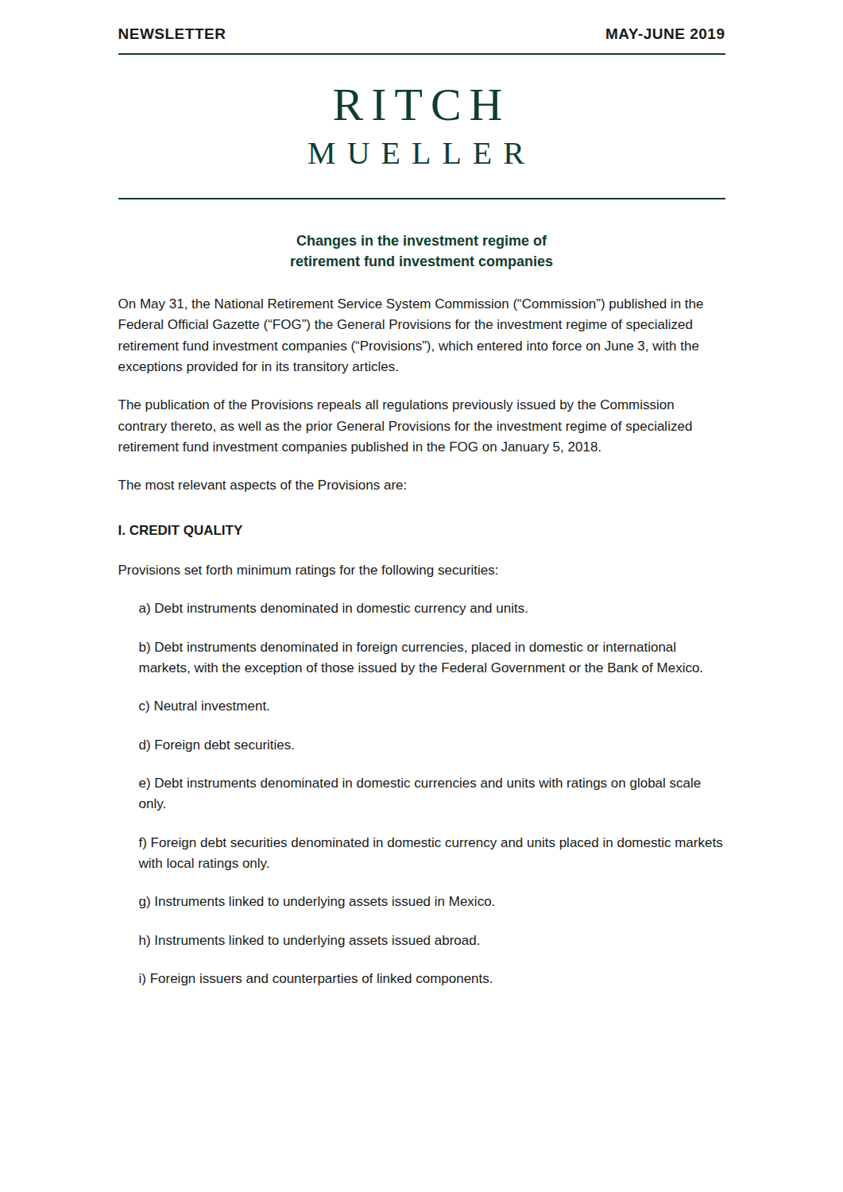NEWSLETTER MAY-JUNE 2019
RITCH
MUELLER
Changes in the investment regime of
retirement fund investment companies
On May 31, the National Retirement Service System Commission (“Commission”) published in the Federal Official Gazette (“FOG”) the General Provisions for the investment regime of specialized retirement fund investment companies (“Provisions”), which entered into force on June 3, with the exceptions provided for in its transitory articles.
The publication of the Provisions repeals all regulations previously issued by the Commission contrary thereto, as well as the prior General Provisions for the investment regime of specialized retirement fund investment companies published in the FOG on January 5, 2018.
The most relevant aspects of the Provisions are:
I. CREDIT QUALITY
Provisions set forth minimum ratings for the following securities:
a) Debt instruments denominated in domestic currency and units.
b) Debt instruments denominated in foreign currencies, placed in domestic or international markets, with the exception of those issued by the Federal Government or the Bank of Mexico.
c) Neutral investment.
d) Foreign debt securities.
e) Debt instruments denominated in domestic currencies and units with ratings on global scale only.
f) Foreign debt securities denominated in domestic currency and units placed in domestic markets with local ratings only.
g) Instruments linked to underlying assets issued in Mexico.
h) Instruments linked to underlying assets issued abroad.
i) Foreign issuers and counterparties of linked components.